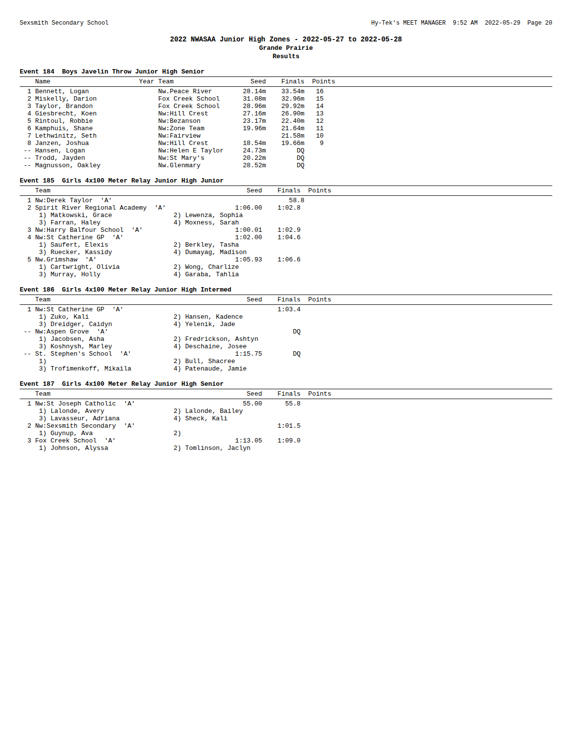Sexsmith Secondary School Hy-Tek's MEET MANAGER 9:52 AM 2022-05-29 Page 20
2022 NWASAA Junior High Zones - 2022-05-27 to 2022-05-28
Grande Prairie
Results
Event 184 Boys Javelin Throw Junior High Senior
    Name                       Year Team                    Seed    Finals  Points
  1 Bennett, Logan                  Nw.Peace River        28.14m    33.54m   16
  2 Miskelly, Darion                Fox Creek School      31.08m    32.96m   15
  3 Taylor, Brandon                 Fox Creek School      28.96m    29.92m   14
  4 Giesbrecht, Koen                Nw:Hill Crest         27.16m    26.90m   13
  5 Rintoul, Robbie                 Nw:Bezanson           23.17m    22.40m   12
  6 Kamphuis, Shane                 Nw:Zone Team          19.96m    21.64m   11
  7 Lethwinitz, Seth                Nw:Fairview                     21.58m   10
  8 Janzen, Joshua                  Nw:Hill Crest         18.54m    19.66m    9
 -- Hansen, Logan                   Nw:Helen E Taylor     24.73m        DQ
 -- Trodd, Jayden                   Nw:St Mary's          20.22m        DQ
 -- Magnusson, Oakley               Nw.Glenmary           28.52m        DQ
Event 185 Girls 4x100 Meter Relay Junior High Junior
    Team                                                   Seed    Finals  Points
  1 Nw:Derek Taylor  'A'                                              58.8
  2 Spirit River Regional Academy  'A'                  1:06.00    1:02.8
     1) Matkowski, Grace                2) Lewenza, Sophia
     3) Farran, Haley                   4) Moxness, Sarah
  3 Nw:Harry Balfour School  'A'                        1:00.01    1:02.9
  4 Nw:St Catherine GP  'A'                             1:02.00    1:04.6
     1) Saufert, Elexis                 2) Berkley, Tasha
     3) Ruecker, Kassidy                4) Dumayag, Madison
  5 Nw.Grimshaw  'A'                                    1:05.93    1:06.6
     1) Cartwright, Olivia              2) Wong, Charlize
     3) Murray, Holly                   4) Garaba, Tahlia
Event 186 Girls 4x100 Meter Relay Junior High Intermed
    Team                                                   Seed    Finals  Points
  1 Nw:St Catherine GP  'A'                                        1:03.4
     1) Zuko, Kali                      2) Hansen, Kadence
     3) Dreidger, Caidyn                4) Yelenik, Jade
 -- Nw:Aspen Grove  'A'                                                DQ
     1) Jacobsen, Asha                  2) Fredrickson, Ashtyn
     3) Koshnysh, Marley                4) Deschaine, Josee
 -- St. Stephen's School  'A'                           1:15.75        DQ
     1)                                 2) Bull, Shacree
     3) Trofimenkoff, Mikaila           4) Patenaude, Jamie
Event 187 Girls 4x100 Meter Relay Junior High Senior
    Team                                                   Seed    Finals  Points
  1 Nw:St Joseph Catholic  'A'                            55.00      55.8
     1) Lalonde, Avery                  2) Lalonde, Bailey
     3) Lavasseur, Adriana              4) Sheck, Kali
  2 Nw:Sexsmith Secondary  'A'                                     1:01.5
     1) Guynup, Ava                     2)
  3 Fox Creek School  'A'                               1:13.05    1:09.0
     1) Johnson, Alyssa                 2) Tomlinson, Jaclyn